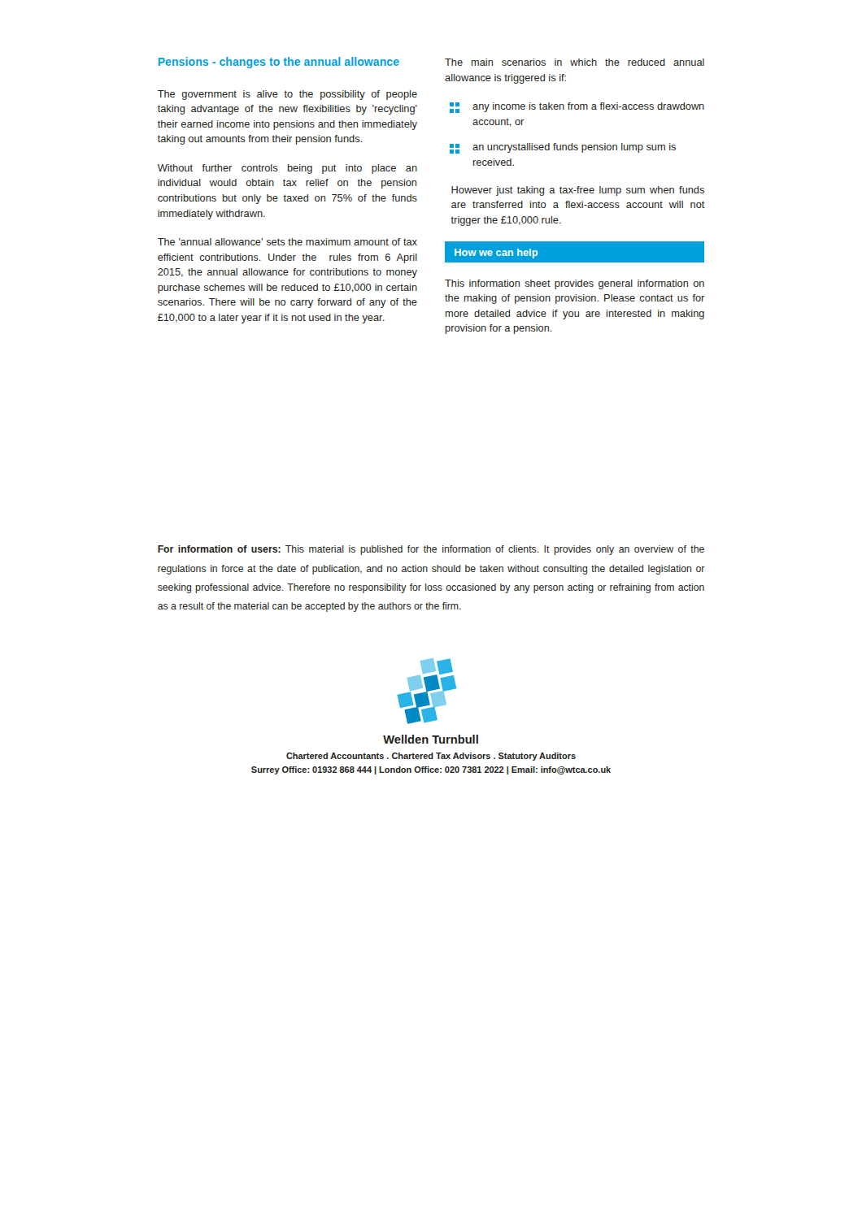Pensions - changes to the annual allowance
The government is alive to the possibility of people taking advantage of the new flexibilities by 'recycling' their earned income into pensions and then immediately taking out amounts from their pension funds.
Without further controls being put into place an individual would obtain tax relief on the pension contributions but only be taxed on 75% of the funds immediately withdrawn.
The 'annual allowance' sets the maximum amount of tax efficient contributions. Under the rules from 6 April 2015, the annual allowance for contributions to money purchase schemes will be reduced to £10,000 in certain scenarios. There will be no carry forward of any of the £10,000 to a later year if it is not used in the year.
The main scenarios in which the reduced annual allowance is triggered is if:
any income is taken from a flexi-access drawdown account, or
an uncrystallised funds pension lump sum is received.
However just taking a tax-free lump sum when funds are transferred into a flexi-access account will not trigger the £10,000 rule.
How we can help
This information sheet provides general information on the making of pension provision. Please contact us for more detailed advice if you are interested in making provision for a pension.
For information of users: This material is published for the information of clients. It provides only an overview of the regulations in force at the date of publication, and no action should be taken without consulting the detailed legislation or seeking professional advice. Therefore no responsibility for loss occasioned by any person acting or refraining from action as a result of the material can be accepted by the authors or the firm.
Wellden Turnbull
Chartered Accountants . Chartered Tax Advisors . Statutory Auditors
Surrey Office: 01932 868 444 | London Office: 020 7381 2022 | Email: info@wtca.co.uk